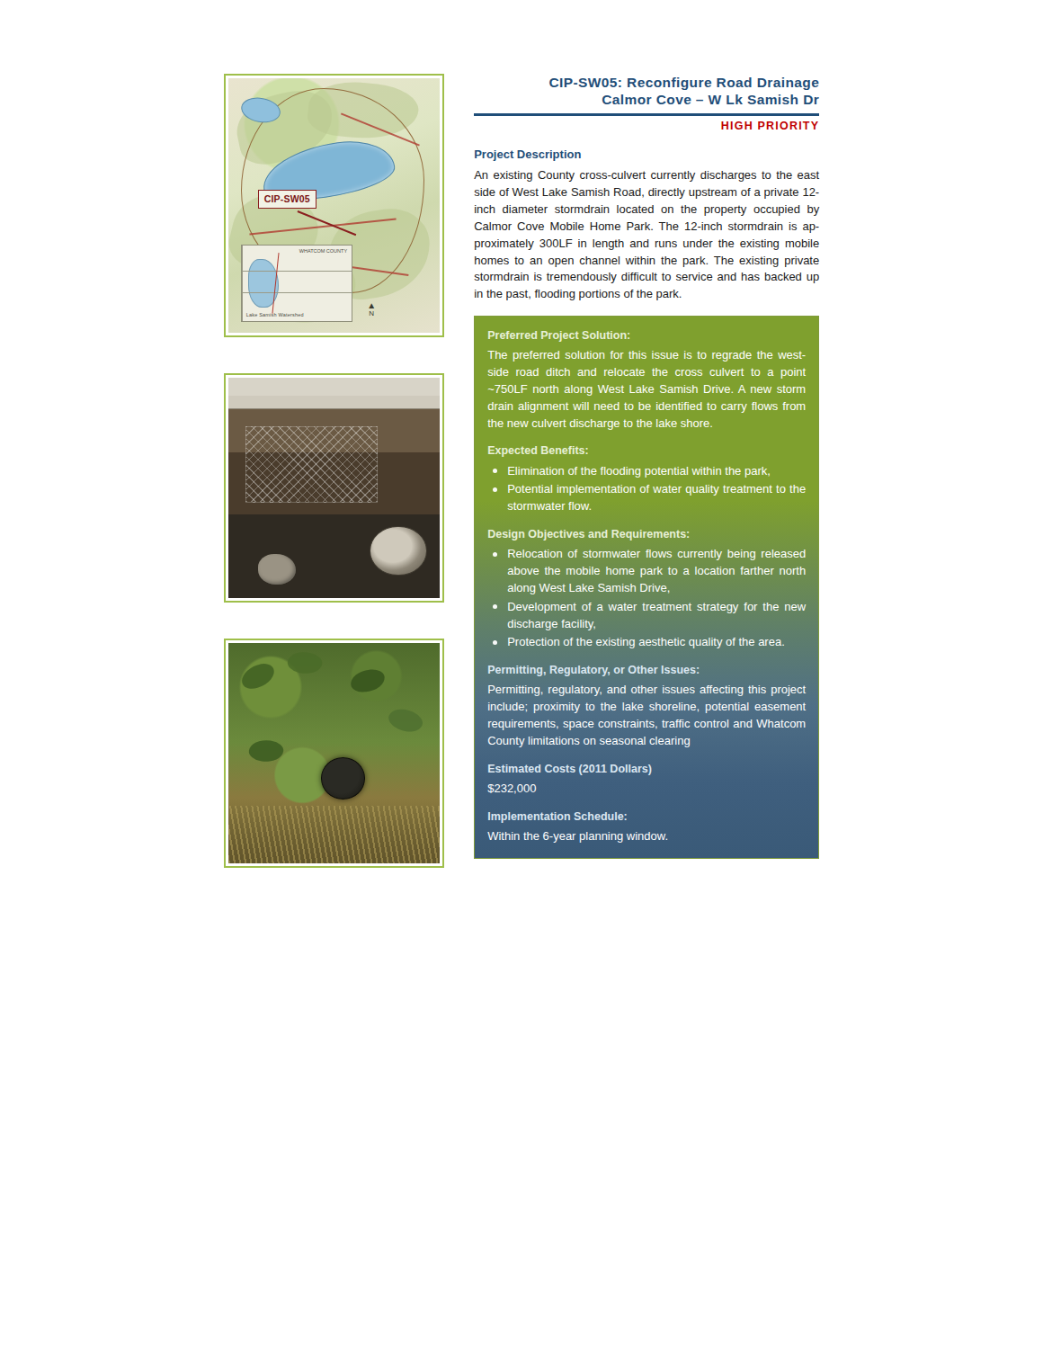CIP-SW05
WHATCOM COUNTY
Lake Samish Watershed
▲N
CIP-SW05: Reconfigure Road Drainage Calmor Cove – W Lk Samish Dr
HIGH PRIORITY
Project Description
An existing County cross-culvert currently discharges to the east side of West Lake Samish Road, directly upstream of a private 12-inch diameter stormdrain located on the property occupied by Calmor Cove Mobile Home Park. The 12-inch stormdrain is approximately 300LF in length and runs under the existing mobile homes to an open channel within the park. The existing private stormdrain is tremendously difficult to service and has backed up in the past, flooding portions of the park.
Preferred Project Solution:
The preferred solution for this issue is to regrade the west-side road ditch and relocate the cross culvert to a point ~750LF north along West Lake Samish Drive. A new storm drain alignment will need to be identified to carry flows from the new culvert discharge to the lake shore.
Expected Benefits:
Elimination of the flooding potential within the park,
Potential implementation of water quality treatment to the stormwater flow.
Design Objectives and Requirements:
Relocation of stormwater flows currently being released above the mobile home park to a location farther north along West Lake Samish Drive,
Development of a water treatment strategy for the new discharge facility,
Protection of the existing aesthetic quality of the area.
Permitting, Regulatory, or Other Issues:
Permitting, regulatory, and other issues affecting this project include; proximity to the lake shoreline, potential easement requirements, space constraints, traffic control and Whatcom County limitations on seasonal clearing
Estimated Costs (2011 Dollars)
$232,000
Implementation Schedule:
Within the 6-year planning window.